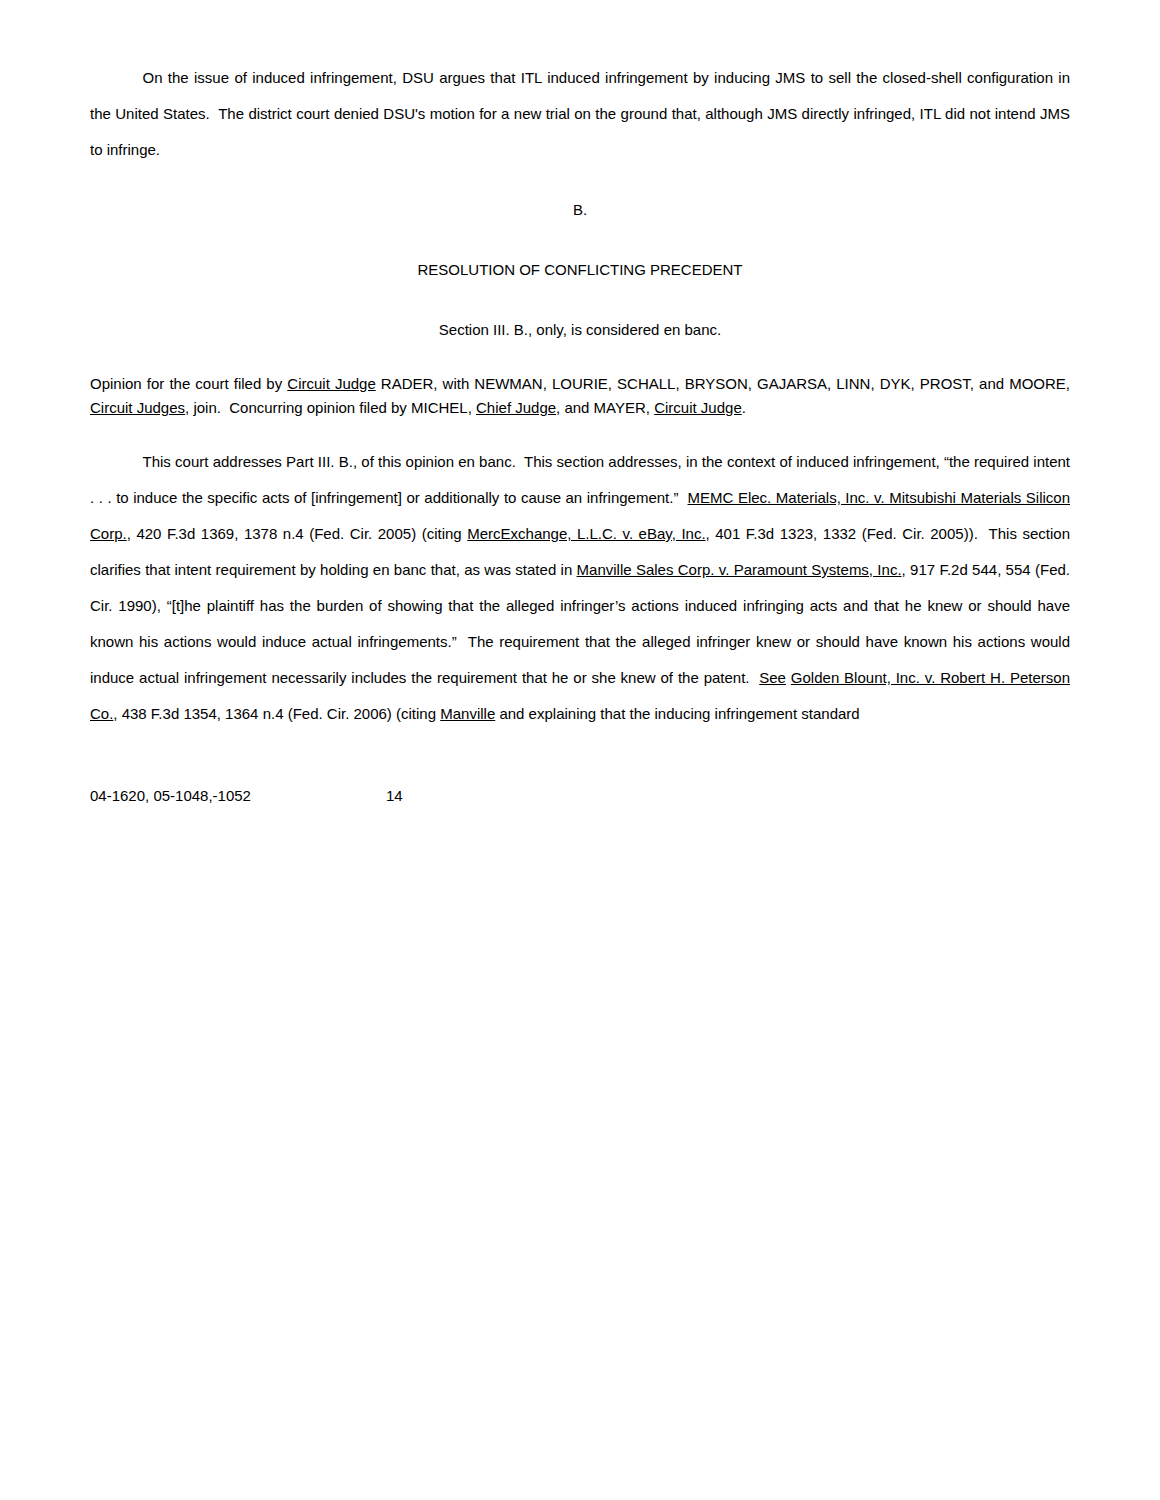On the issue of induced infringement, DSU argues that ITL induced infringement by inducing JMS to sell the closed-shell configuration in the United States. The district court denied DSU's motion for a new trial on the ground that, although JMS directly infringed, ITL did not intend JMS to infringe.
B.
RESOLUTION OF CONFLICTING PRECEDENT
Section III. B., only, is considered en banc.
Opinion for the court filed by Circuit Judge RADER, with NEWMAN, LOURIE, SCHALL, BRYSON, GAJARSA, LINN, DYK, PROST, and MOORE, Circuit Judges, join. Concurring opinion filed by MICHEL, Chief Judge, and MAYER, Circuit Judge.
This court addresses Part III. B., of this opinion en banc. This section addresses, in the context of induced infringement, “the required intent . . . to induce the specific acts of [infringement] or additionally to cause an infringement.” MEMC Elec. Materials, Inc. v. Mitsubishi Materials Silicon Corp., 420 F.3d 1369, 1378 n.4 (Fed. Cir. 2005) (citing MercExchange, L.L.C. v. eBay, Inc., 401 F.3d 1323, 1332 (Fed. Cir. 2005)). This section clarifies that intent requirement by holding en banc that, as was stated in Manville Sales Corp. v. Paramount Systems, Inc., 917 F.2d 544, 554 (Fed. Cir. 1990), “[t]he plaintiff has the burden of showing that the alleged infringer’s actions induced infringing acts and that he knew or should have known his actions would induce actual infringements.” The requirement that the alleged infringer knew or should have known his actions would induce actual infringement necessarily includes the requirement that he or she knew of the patent. See Golden Blount, Inc. v. Robert H. Peterson Co., 438 F.3d 1354, 1364 n.4 (Fed. Cir. 2006) (citing Manville and explaining that the inducing infringement standard
04-1620, 05-1048,-105214